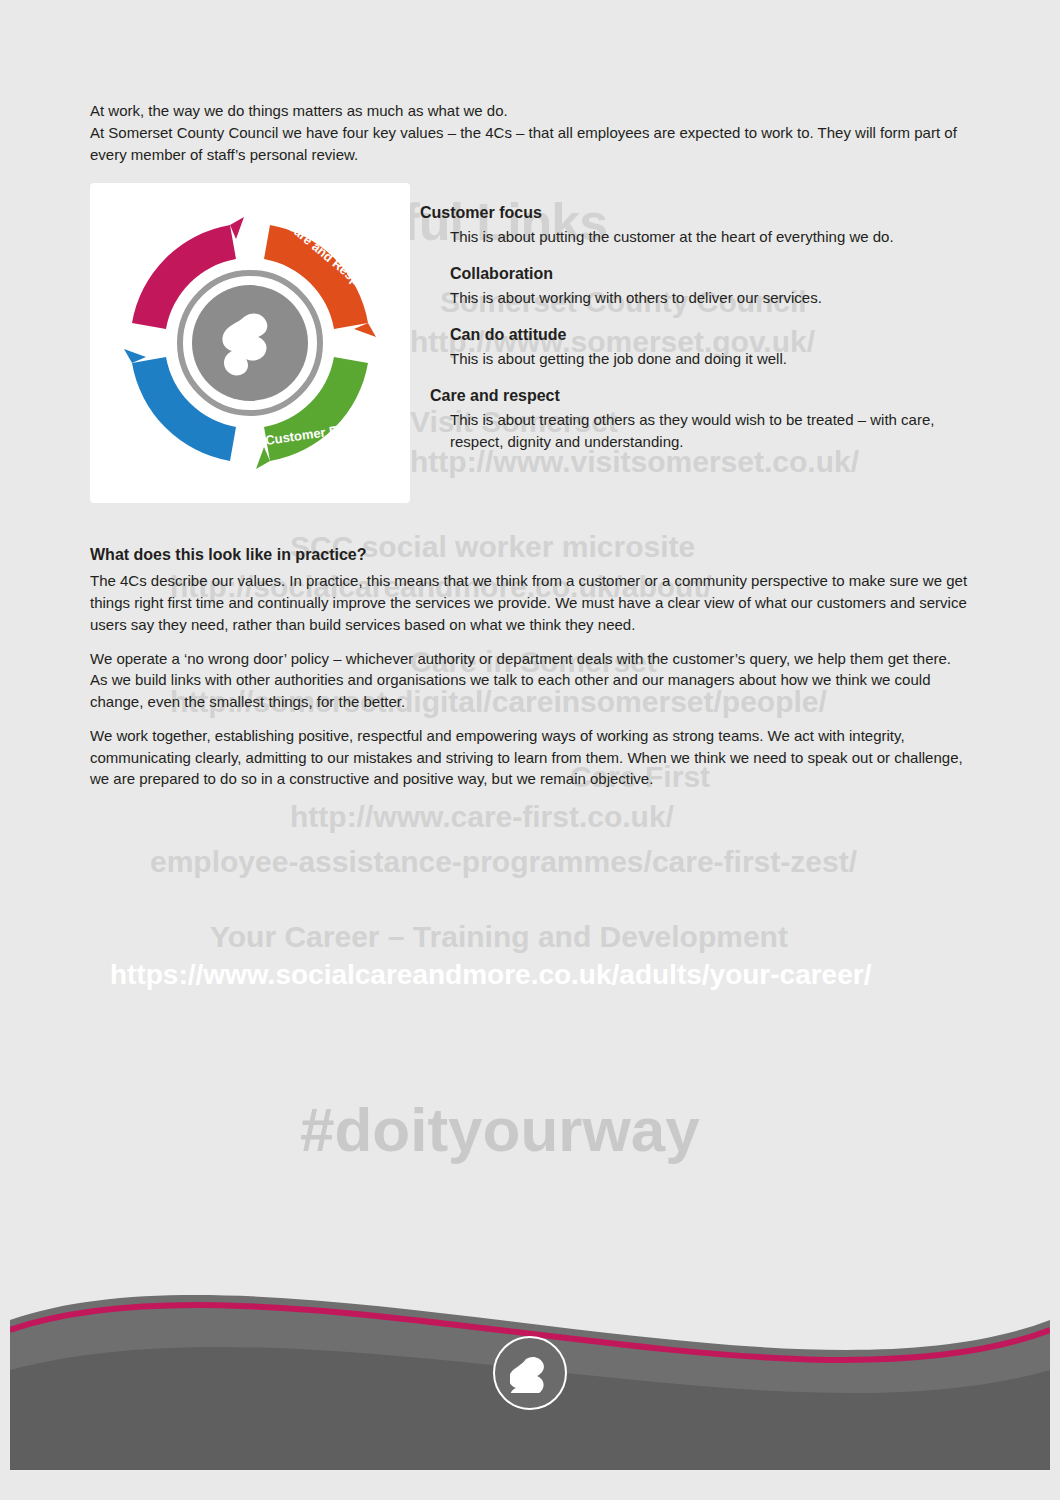Useful Links
Somerset County Council
http://www.somerset.gov.uk/
Visit Somerset
http://www.visitsomerset.co.uk/
SCC social worker microsite
http://socialcareandmore.co.uk/about/
Care in Somerset
http://somerset.digital/careinsomerset/people/
Care First
http://www.care-first.co.uk/
employee-assistance-programmes/care-first-zest/
Your Career – Training and Development
https://www.socialcareandmore.co.uk/adults/your-career/
#doityourway
At work, the way we do things matters as much as what we do.
At Somerset County Council we have four key values – the 4Cs – that all employees are expected to work to. They will form part of every member of staff’s personal review.
The 4Cs circular diagram Collaboration Care and Respect Customer Focused Can do Attitude
Customer focus
This is about putting the customer at the heart of everything we do.
Collaboration
This is about working with others to deliver our services.
Can do attitude
This is about getting the job done and doing it well.
Care and respect
This is about treating others as they would wish to be treated – with care, respect, dignity and understanding.
What does this look like in practice?
The 4Cs describe our values. In practice, this means that we think from a customer or a community perspective to make sure we get things right first time and continually improve the services we provide. We must have a clear view of what our customers and service users say they need, rather than build services based on what we think they need.
We operate a ‘no wrong door’ policy – whichever authority or department deals with the customer’s query, we help them get there. As we build links with other authorities and organisations we talk to each other and our managers about how we think we could change, even the smallest things, for the better.
We work together, establishing positive, respectful and empowering ways of working as strong teams. We act with integrity, communicating clearly, admitting to our mistakes and striving to learn from them. When we think we need to speak out or challenge, we are prepared to do so in a constructive and positive way, but we remain objective.